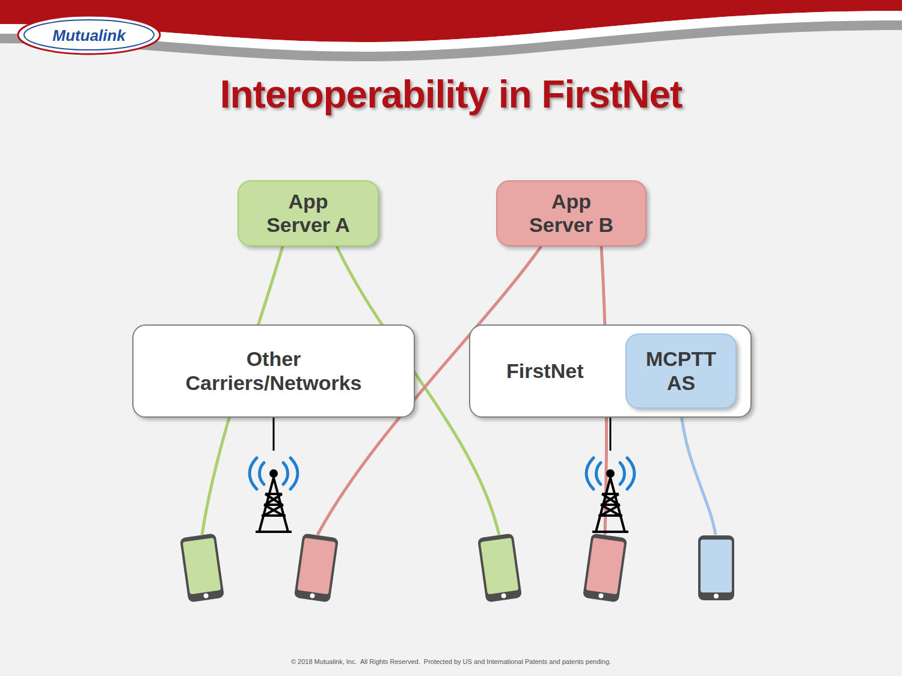Mutualink
Interoperability in FirstNet
App
Server A
App
Server B
Other
Carriers/Networks
FirstNet
MCPTT
AS
© 2018 Mutualink, Inc. All Rights Reserved. Protected by US and International Patents and patents pending.